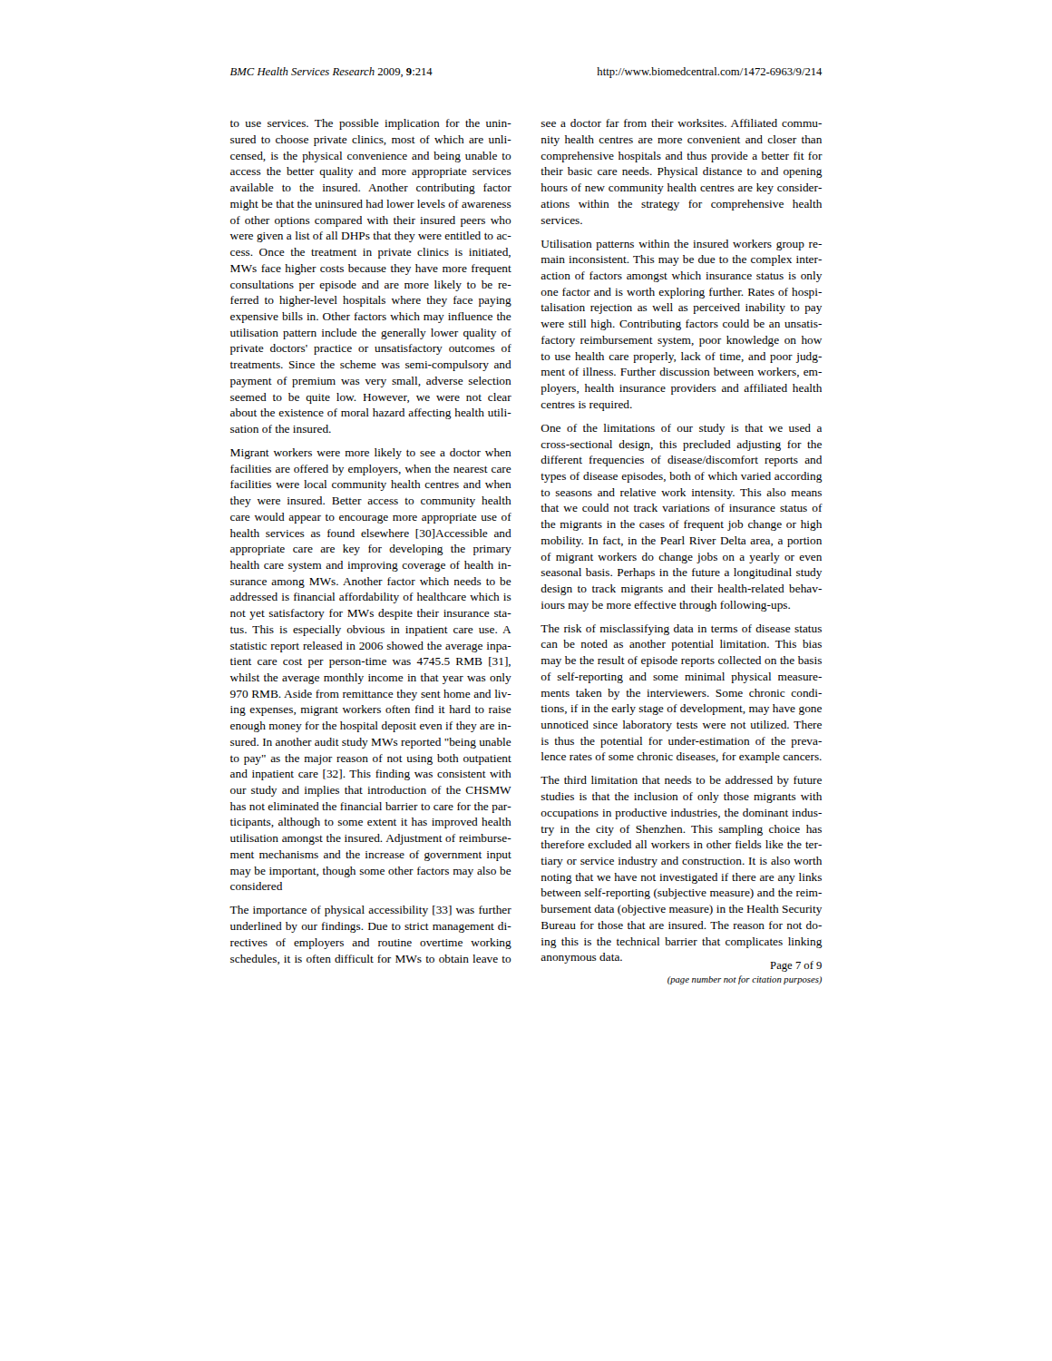BMC Health Services Research 2009, 9:214
http://www.biomedcentral.com/1472-6963/9/214
to use services. The possible implication for the uninsured to choose private clinics, most of which are unlicensed, is the physical convenience and being unable to access the better quality and more appropriate services available to the insured. Another contributing factor might be that the uninsured had lower levels of awareness of other options compared with their insured peers who were given a list of all DHPs that they were entitled to access. Once the treatment in private clinics is initiated, MWs face higher costs because they have more frequent consultations per episode and are more likely to be referred to higher-level hospitals where they face paying expensive bills in. Other factors which may influence the utilisation pattern include the generally lower quality of private doctors' practice or unsatisfactory outcomes of treatments. Since the scheme was semi-compulsory and payment of premium was very small, adverse selection seemed to be quite low. However, we were not clear about the existence of moral hazard affecting health utilisation of the insured.
Migrant workers were more likely to see a doctor when facilities are offered by employers, when the nearest care facilities were local community health centres and when they were insured. Better access to community health care would appear to encourage more appropriate use of health services as found elsewhere [30]Accessible and appropriate care are key for developing the primary health care system and improving coverage of health insurance among MWs. Another factor which needs to be addressed is financial affordability of healthcare which is not yet satisfactory for MWs despite their insurance status. This is especially obvious in inpatient care use. A statistic report released in 2006 showed the average inpatient care cost per person-time was 4745.5 RMB [31], whilst the average monthly income in that year was only 970 RMB. Aside from remittance they sent home and living expenses, migrant workers often find it hard to raise enough money for the hospital deposit even if they are insured. In another audit study MWs reported "being unable to pay" as the major reason of not using both outpatient and inpatient care [32]. This finding was consistent with our study and implies that introduction of the CHSMW has not eliminated the financial barrier to care for the participants, although to some extent it has improved health utilisation amongst the insured. Adjustment of reimbursement mechanisms and the increase of government input may be important, though some other factors may also be considered
The importance of physical accessibility [33] was further underlined by our findings. Due to strict management directives of employers and routine overtime working schedules, it is often difficult for MWs to obtain leave to see a doctor far from their worksites. Affiliated community health centres are more convenient and closer than comprehensive hospitals and thus provide a better fit for their basic care needs. Physical distance to and opening hours of new community health centres are key considerations within the strategy for comprehensive health services.
Utilisation patterns within the insured workers group remain inconsistent. This may be due to the complex interaction of factors amongst which insurance status is only one factor and is worth exploring further. Rates of hospitalisation rejection as well as perceived inability to pay were still high. Contributing factors could be an unsatisfactory reimbursement system, poor knowledge on how to use health care properly, lack of time, and poor judgment of illness. Further discussion between workers, employers, health insurance providers and affiliated health centres is required.
One of the limitations of our study is that we used a cross-sectional design, this precluded adjusting for the different frequencies of disease/discomfort reports and types of disease episodes, both of which varied according to seasons and relative work intensity. This also means that we could not track variations of insurance status of the migrants in the cases of frequent job change or high mobility. In fact, in the Pearl River Delta area, a portion of migrant workers do change jobs on a yearly or even seasonal basis. Perhaps in the future a longitudinal study design to track migrants and their health-related behaviours may be more effective through following-ups.
The risk of misclassifying data in terms of disease status can be noted as another potential limitation. This bias may be the result of episode reports collected on the basis of self-reporting and some minimal physical measurements taken by the interviewers. Some chronic conditions, if in the early stage of development, may have gone unnoticed since laboratory tests were not utilized. There is thus the potential for under-estimation of the prevalence rates of some chronic diseases, for example cancers.
The third limitation that needs to be addressed by future studies is that the inclusion of only those migrants with occupations in productive industries, the dominant industry in the city of Shenzhen. This sampling choice has therefore excluded all workers in other fields like the tertiary or service industry and construction. It is also worth noting that we have not investigated if there are any links between self-reporting (subjective measure) and the reimbursement data (objective measure) in the Health Security Bureau for those that are insured. The reason for not doing this is the technical barrier that complicates linking anonymous data.
Page 7 of 9
(page number not for citation purposes)